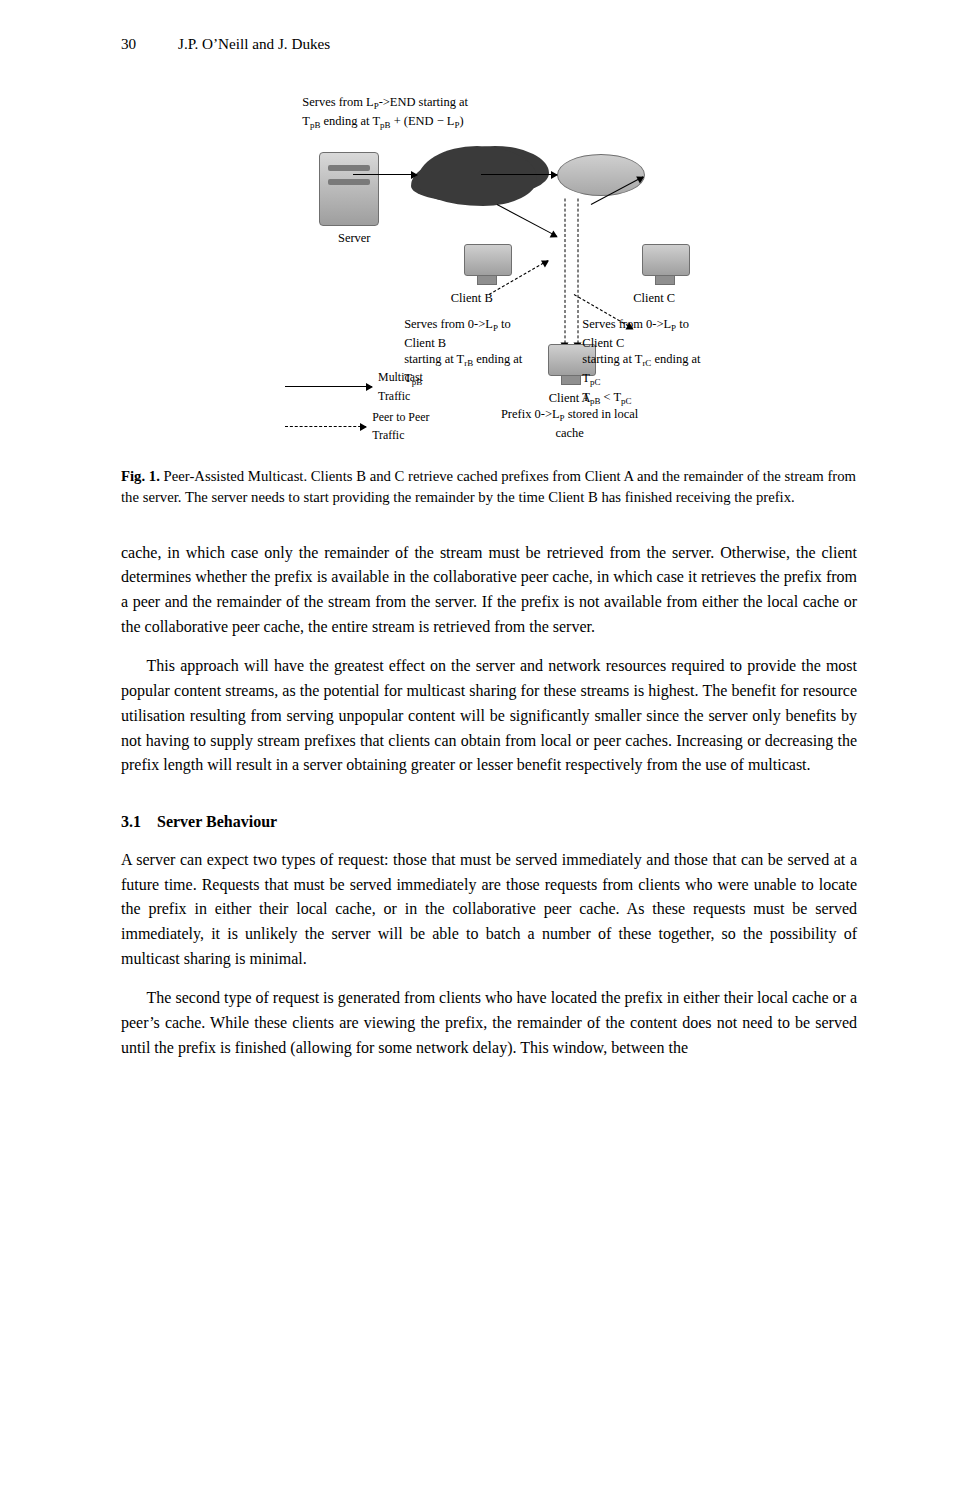30 J.P. O’Neill and J. Dukes
Serves from LP->END starting at
TpB ending at TpB + (END − LP)
Server
Client B
Client C
Serves from 0->LP to Client B
starting at TrB ending at TpB
Serves from 0->LP to Client C
starting at TrC ending at TpC
TpB < TpC
Client A
Prefix 0->LP stored in local cache
Multicast Traffic
Peer to Peer Traffic
Fig. 1. Peer-Assisted Multicast. Clients B and C retrieve cached prefixes from Client A and the remainder of the stream from the server. The server needs to start providing the remainder by the time Client B has finished receiving the prefix.
cache, in which case only the remainder of the stream must be retrieved from the server. Otherwise, the client determines whether the prefix is available in the collaborative peer cache, in which case it retrieves the prefix from a peer and the remainder of the stream from the server. If the prefix is not available from either the local cache or the collaborative peer cache, the entire stream is retrieved from the server.
This approach will have the greatest effect on the server and network resources required to provide the most popular content streams, as the potential for multicast sharing for these streams is highest. The benefit for resource utilisation resulting from serving unpopular content will be significantly smaller since the server only benefits by not having to supply stream prefixes that clients can obtain from local or peer caches. Increasing or decreasing the prefix length will result in a server obtaining greater or lesser benefit respectively from the use of multicast.
3.1 Server Behaviour
A server can expect two types of request: those that must be served immediately and those that can be served at a future time. Requests that must be served immediately are those requests from clients who were unable to locate the prefix in either their local cache, or in the collaborative peer cache. As these requests must be served immediately, it is unlikely the server will be able to batch a number of these together, so the possibility of multicast sharing is minimal.
The second type of request is generated from clients who have located the prefix in either their local cache or a peer’s cache. While these clients are viewing the prefix, the remainder of the content does not need to be served until the prefix is finished (allowing for some network delay). This window, between the